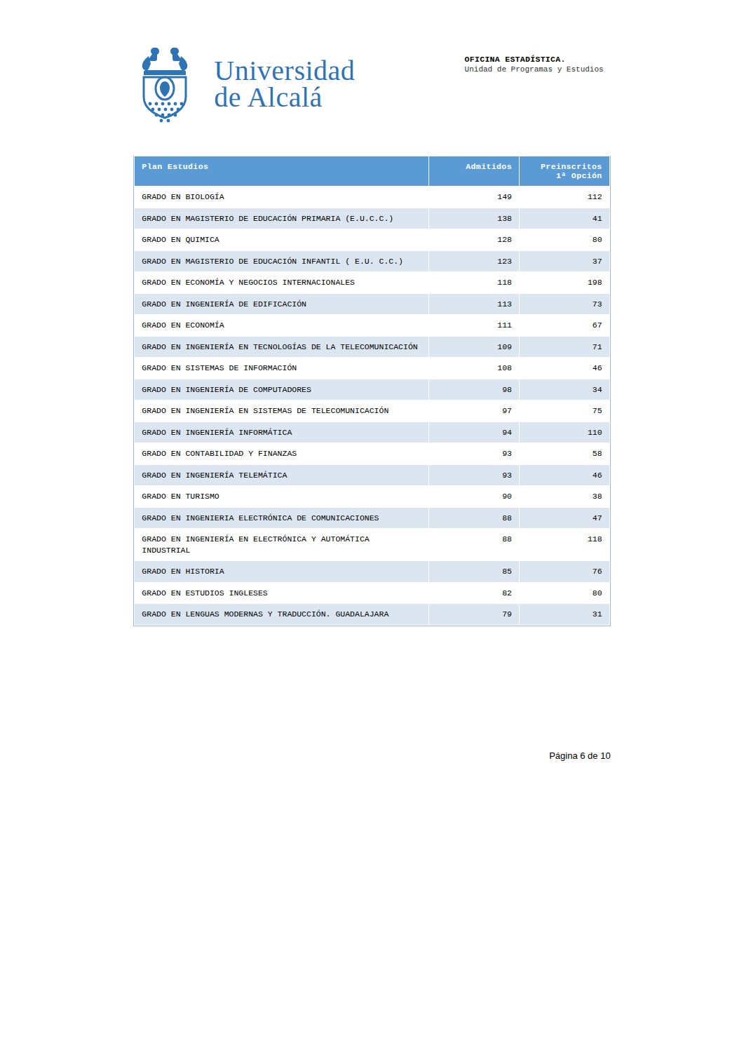Universidad
de Alcalá
OFICINA ESTADÍSTICA.
Unidad de Programas y Estudios
| Plan Estudios | Admitidos | Preinscritos 1ª Opción |
| --- | --- | --- |
| GRADO EN BIOLOGÍA | 149 | 112 |
| GRADO EN MAGISTERIO DE EDUCACIÓN PRIMARIA (E.U.C.C.) | 138 | 41 |
| GRADO EN QUIMICA | 128 | 80 |
| GRADO EN MAGISTERIO DE EDUCACIÓN INFANTIL ( E.U. C.C.) | 123 | 37 |
| GRADO EN ECONOMÍA Y NEGOCIOS INTERNACIONALES | 118 | 198 |
| GRADO EN INGENIERÍA DE EDIFICACIÓN | 113 | 73 |
| GRADO EN ECONOMÍA | 111 | 67 |
| GRADO EN INGENIERÍA EN TECNOLOGÍAS DE LA TELECOMUNICACIÓN | 109 | 71 |
| GRADO EN SISTEMAS DE INFORMACIÓN | 108 | 46 |
| GRADO EN INGENIERÍA DE COMPUTADORES | 98 | 34 |
| GRADO EN INGENIERÍA EN SISTEMAS DE TELECOMUNICACIÓN | 97 | 75 |
| GRADO EN INGENIERÍA INFORMÁTICA | 94 | 110 |
| GRADO EN CONTABILIDAD Y FINANZAS | 93 | 58 |
| GRADO EN INGENIERÍA TELEMÁTICA | 93 | 46 |
| GRADO EN TURISMO | 90 | 38 |
| GRADO EN INGENIERIA ELECTRÓNICA DE COMUNICACIONES | 88 | 47 |
| GRADO EN INGENIERÍA EN ELECTRÓNICA Y AUTOMÁTICA INDUSTRIAL | 88 | 118 |
| GRADO EN HISTORIA | 85 | 76 |
| GRADO EN ESTUDIOS INGLESES | 82 | 80 |
| GRADO EN LENGUAS MODERNAS Y TRADUCCIÓN. GUADALAJARA | 79 | 31 |
Página 6 de 10